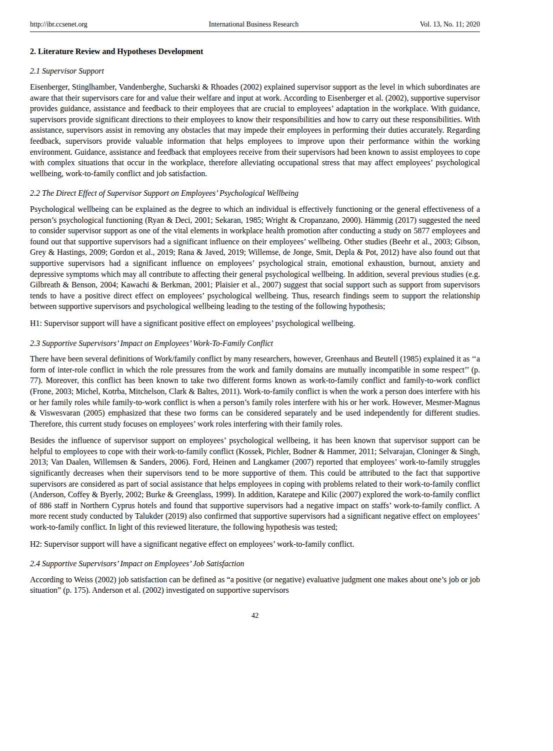http://ibr.ccsenet.org International Business Research Vol. 13, No. 11; 2020
2. Literature Review and Hypotheses Development
2.1 Supervisor Support
Eisenberger, Stinglhamber, Vandenberghe, Sucharski & Rhoades (2002) explained supervisor support as the level in which subordinates are aware that their supervisors care for and value their welfare and input at work. According to Eisenberger et al. (2002), supportive supervisor provides guidance, assistance and feedback to their employees that are crucial to employees’ adaptation in the workplace. With guidance, supervisors provide significant directions to their employees to know their responsibilities and how to carry out these responsibilities. With assistance, supervisors assist in removing any obstacles that may impede their employees in performing their duties accurately. Regarding feedback, supervisors provide valuable information that helps employees to improve upon their performance within the working environment. Guidance, assistance and feedback that employees receive from their supervisors had been known to assist employees to cope with complex situations that occur in the workplace, therefore alleviating occupational stress that may affect employees’ psychological wellbeing, work-to-family conflict and job satisfaction.
2.2 The Direct Effect of Supervisor Support on Employees’ Psychological Wellbeing
Psychological wellbeing can be explained as the degree to which an individual is effectively functioning or the general effectiveness of a person’s psychological functioning (Ryan & Deci, 2001; Sekaran, 1985; Wright & Cropanzano, 2000). Hämmig (2017) suggested the need to consider supervisor support as one of the vital elements in workplace health promotion after conducting a study on 5877 employees and found out that supportive supervisors had a significant influence on their employees’ wellbeing. Other studies (Beehr et al., 2003; Gibson, Grey & Hastings, 2009; Gordon et al., 2019; Rana & Javed, 2019; Willemse, de Jonge, Smit, Depla & Pot, 2012) have also found out that supportive supervisors had a significant influence on employees’ psychological strain, emotional exhaustion, burnout, anxiety and depressive symptoms which may all contribute to affecting their general psychological wellbeing. In addition, several previous studies (e.g. Gilbreath & Benson, 2004; Kawachi & Berkman, 2001; Plaisier et al., 2007) suggest that social support such as support from supervisors tends to have a positive direct effect on employees’ psychological wellbeing. Thus, research findings seem to support the relationship between supportive supervisors and psychological wellbeing leading to the testing of the following hypothesis;
H1: Supervisor support will have a significant positive effect on employees’ psychological wellbeing.
2.3 Supportive Supervisors’ Impact on Employees’ Work-To-Family Conflict
There have been several definitions of Work/family conflict by many researchers, however, Greenhaus and Beutell (1985) explained it as ‘‘a form of inter-role conflict in which the role pressures from the work and family domains are mutually incompatible in some respect’’ (p. 77). Moreover, this conflict has been known to take two different forms known as work-to-family conflict and family-to-work conflict (Frone, 2003; Michel, Kotrba, Mitchelson, Clark & Baltes, 2011). Work-to-family conflict is when the work a person does interfere with his or her family roles while family-to-work conflict is when a person’s family roles interfere with his or her work. However, Mesmer-Magnus & Viswesvaran (2005) emphasized that these two forms can be considered separately and be used independently for different studies. Therefore, this current study focuses on employees’ work roles interfering with their family roles.
Besides the influence of supervisor support on employees’ psychological wellbeing, it has been known that supervisor support can be helpful to employees to cope with their work-to-family conflict (Kossek, Pichler, Bodner & Hammer, 2011; Selvarajan, Cloninger & Singh, 2013; Van Daalen, Willemsen & Sanders, 2006). Ford, Heinen and Langkamer (2007) reported that employees’ work-to-family struggles significantly decreases when their supervisors tend to be more supportive of them. This could be attributed to the fact that supportive supervisors are considered as part of social assistance that helps employees in coping with problems related to their work-to-family conflict (Anderson, Coffey & Byerly, 2002; Burke & Greenglass, 1999). In addition, Karatepe and Kilic (2007) explored the work-to-family conflict of 886 staff in Northern Cyprus hotels and found that supportive supervisors had a negative impact on staffs’ work-to-family conflict. A more recent study conducted by Talukder (2019) also confirmed that supportive supervisors had a significant negative effect on employees’ work-to-family conflict. In light of this reviewed literature, the following hypothesis was tested;
H2: Supervisor support will have a significant negative effect on employees’ work-to-family conflict.
2.4 Supportive Supervisors’ Impact on Employees’ Job Satisfaction
According to Weiss (2002) job satisfaction can be defined as “a positive (or negative) evaluative judgment one makes about one’s job or job situation” (p. 175). Anderson et al. (2002) investigated on supportive supervisors
42